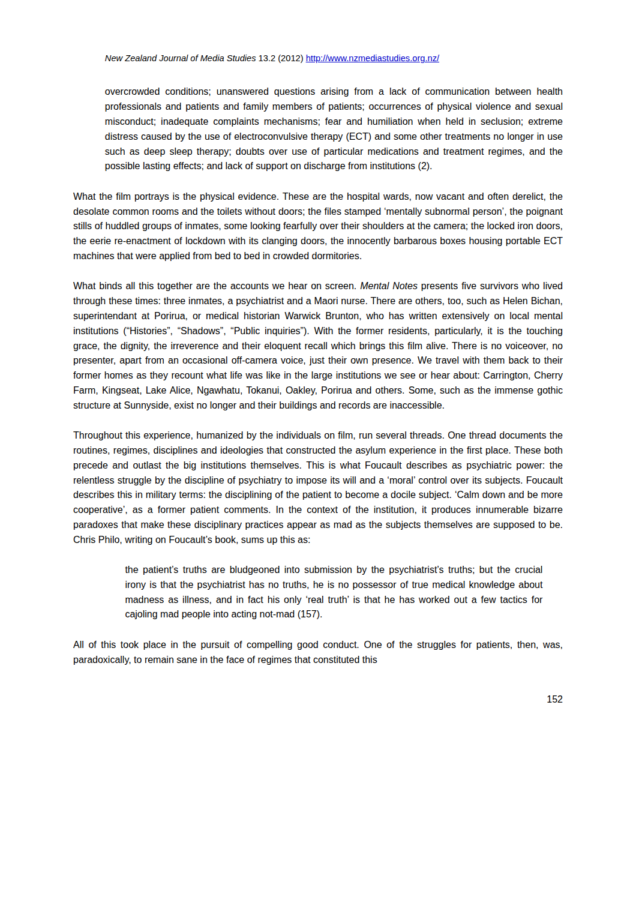New Zealand Journal of Media Studies 13.2 (2012) http://www.nzmediastudies.org.nz/
overcrowded conditions; unanswered questions arising from a lack of communication between health professionals and patients and family members of patients; occurrences of physical violence and sexual misconduct; inadequate complaints mechanisms; fear and humiliation when held in seclusion; extreme distress caused by the use of electroconvulsive therapy (ECT) and some other treatments no longer in use such as deep sleep therapy; doubts over use of particular medications and treatment regimes, and the possible lasting effects; and lack of support on discharge from institutions (2).
What the film portrays is the physical evidence. These are the hospital wards, now vacant and often derelict, the desolate common rooms and the toilets without doors; the files stamped ‘mentally subnormal person’, the poignant stills of huddled groups of inmates, some looking fearfully over their shoulders at the camera; the locked iron doors, the eerie re-enactment of lockdown with its clanging doors, the innocently barbarous boxes housing portable ECT machines that were applied from bed to bed in crowded dormitories.
What binds all this together are the accounts we hear on screen. Mental Notes presents five survivors who lived through these times: three inmates, a psychiatrist and a Maori nurse. There are others, too, such as Helen Bichan, superintendant at Porirua, or medical historian Warwick Brunton, who has written extensively on local mental institutions (“Histories”, “Shadows”, “Public inquiries”). With the former residents, particularly, it is the touching grace, the dignity, the irreverence and their eloquent recall which brings this film alive. There is no voiceover, no presenter, apart from an occasional off-camera voice, just their own presence. We travel with them back to their former homes as they recount what life was like in the large institutions we see or hear about: Carrington, Cherry Farm, Kingseat, Lake Alice, Ngawhatu, Tokanui, Oakley, Porirua and others. Some, such as the immense gothic structure at Sunnyside, exist no longer and their buildings and records are inaccessible.
Throughout this experience, humanized by the individuals on film, run several threads. One thread documents the routines, regimes, disciplines and ideologies that constructed the asylum experience in the first place. These both precede and outlast the big institutions themselves. This is what Foucault describes as psychiatric power: the relentless struggle by the discipline of psychiatry to impose its will and a ‘moral’ control over its subjects. Foucault describes this in military terms: the disciplining of the patient to become a docile subject. ‘Calm down and be more cooperative’, as a former patient comments. In the context of the institution, it produces innumerable bizarre paradoxes that make these disciplinary practices appear as mad as the subjects themselves are supposed to be. Chris Philo, writing on Foucault’s book, sums up this as:
the patient’s truths are bludgeoned into submission by the psychiatrist’s truths; but the crucial irony is that the psychiatrist has no truths, he is no possessor of true medical knowledge about madness as illness, and in fact his only ‘real truth’ is that he has worked out a few tactics for cajoling mad people into acting not-mad (157).
All of this took place in the pursuit of compelling good conduct. One of the struggles for patients, then, was, paradoxically, to remain sane in the face of regimes that constituted this
152